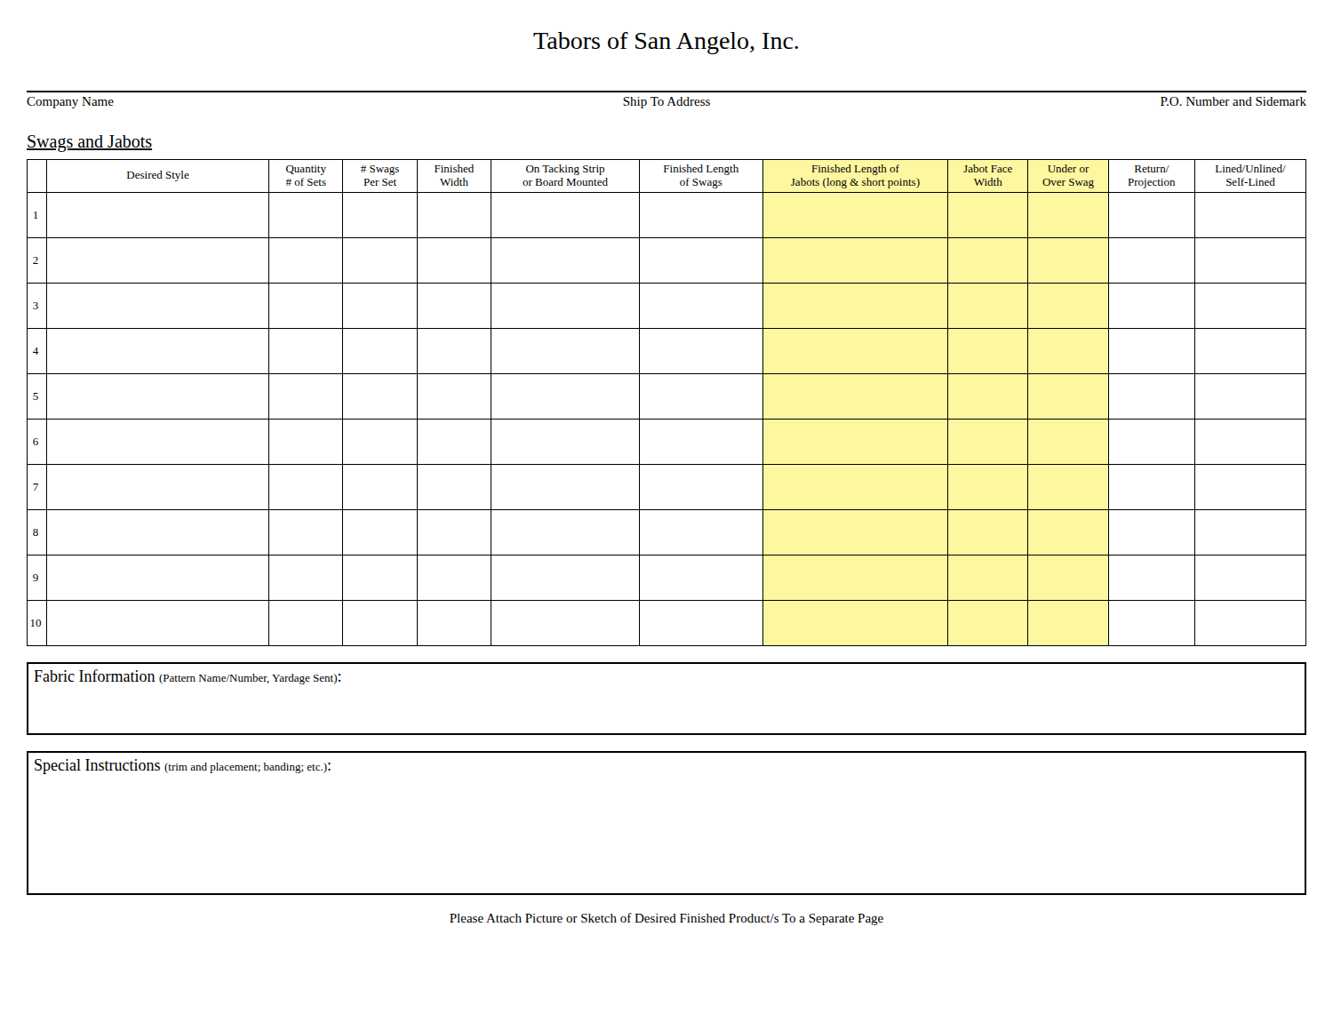Tabors of San Angelo, Inc.
Company Name
Ship To Address
P.O. Number and Sidemark
Swags and Jabots
| | Desired Style | Quantity # of Sets | # Swags Per Set | Finished Width | On Tacking Strip or Board Mounted | Finished Length of Swags | Finished Length of Jabots (long & short points) | Jabot Face Width | Under or Over Swag | Return/ Projection | Lined/Unlined/ Self-Lined |
| --- | --- | --- | --- | --- | --- | --- | --- | --- | --- | --- | --- |
| 1 | | | | | | | | | | | |
| 2 | | | | | | | | | | | |
| 3 | | | | | | | | | | | |
| 4 | | | | | | | | | | | |
| 5 | | | | | | | | | | | |
| 6 | | | | | | | | | | | |
| 7 | | | | | | | | | | | |
| 8 | | | | | | | | | | | |
| 9 | | | | | | | | | | | |
| 10 | | | | | | | | | | | |
Fabric Information (Pattern Name/Number, Yardage Sent):
Special Instructions (trim and placement; banding; etc.):
Please Attach Picture or Sketch of Desired Finished Product/s To a Separate Page